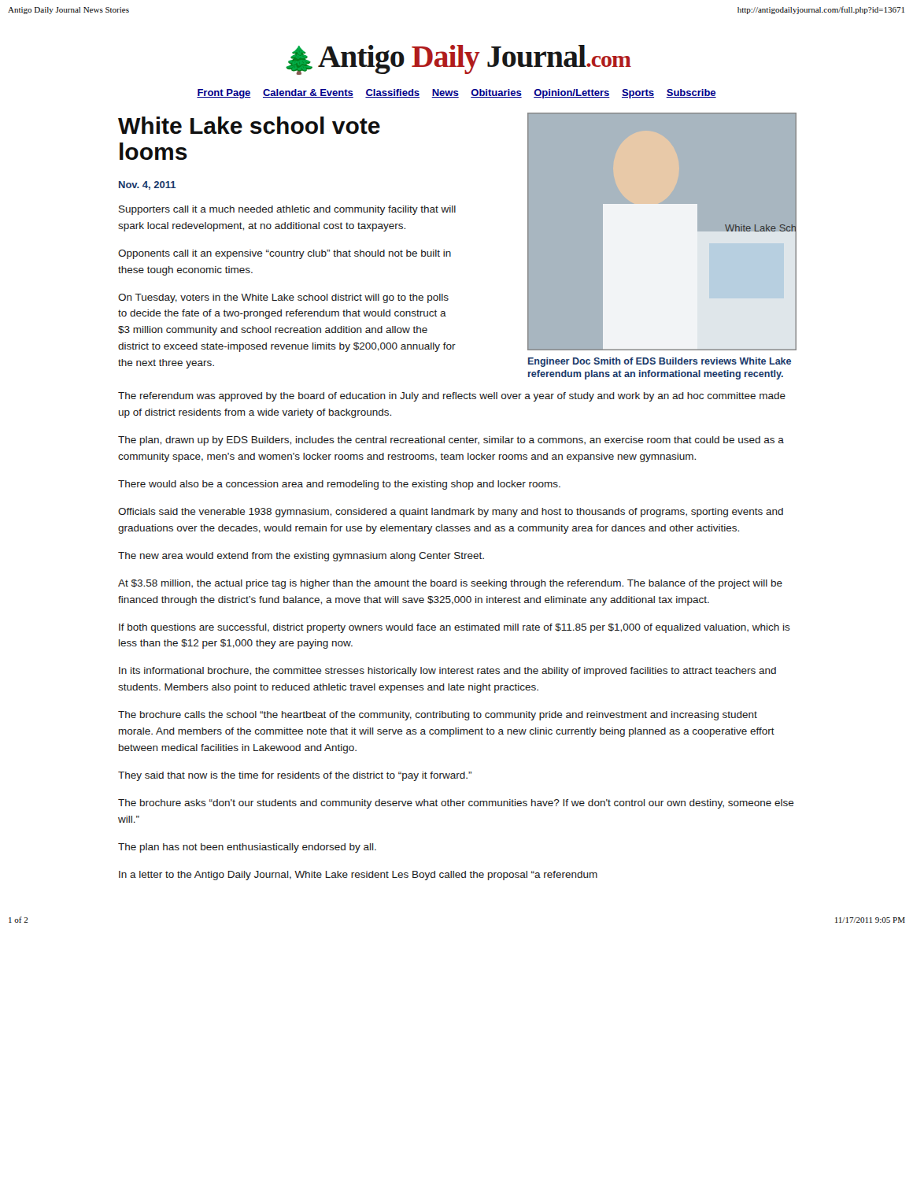Antigo Daily Journal News Stories
http://antigodailyjournal.com/full.php?id=13671
🌲Antigo Daily Journal.com
Front Page Calendar & Events Classifieds News Obituaries Opinion/Letters Sports Subscribe
Engineer Doc Smith of EDS Builders reviews White Lake referendum plans at an informational meeting recently.
White Lake school vote looms
Nov. 4, 2011
Supporters call it a much needed athletic and community facility that will spark local redevelopment, at no additional cost to taxpayers.
Opponents call it an expensive “country club” that should not be built in these tough economic times.
On Tuesday, voters in the White Lake school district will go to the polls to decide the fate of a two-pronged referendum that would construct a $3 million community and school recreation addition and allow the district to exceed state-imposed revenue limits by $200,000 annually for the next three years.
The referendum was approved by the board of education in July and reflects well over a year of study and work by an ad hoc committee made up of district residents from a wide variety of backgrounds.
The plan, drawn up by EDS Builders, includes the central recreational center, similar to a commons, an exercise room that could be used as a community space, men's and women's locker rooms and restrooms, team locker rooms and an expansive new gymnasium.
There would also be a concession area and remodeling to the existing shop and locker rooms.
Officials said the venerable 1938 gymnasium, considered a quaint landmark by many and host to thousands of programs, sporting events and graduations over the decades, would remain for use by elementary classes and as a community area for dances and other activities.
The new area would extend from the existing gymnasium along Center Street.
At $3.58 million, the actual price tag is higher than the amount the board is seeking through the referendum. The balance of the project will be financed through the district’s fund balance, a move that will save $325,000 in interest and eliminate any additional tax impact.
If both questions are successful, district property owners would face an estimated mill rate of $11.85 per $1,000 of equalized valuation, which is less than the $12 per $1,000 they are paying now.
In its informational brochure, the committee stresses historically low interest rates and the ability of improved facilities to attract teachers and students. Members also point to reduced athletic travel expenses and late night practices.
The brochure calls the school “the heartbeat of the community, contributing to community pride and reinvestment and increasing student morale. And members of the committee note that it will serve as a compliment to a new clinic currently being planned as a cooperative effort between medical facilities in Lakewood and Antigo.
They said that now is the time for residents of the district to “pay it forward.”
The brochure asks “don't our students and community deserve what other communities have? If we don't control our own destiny, someone else will.”
The plan has not been enthusiastically endorsed by all.
In a letter to the Antigo Daily Journal, White Lake resident Les Boyd called the proposal “a referendum
1 of 2
11/17/2011 9:05 PM